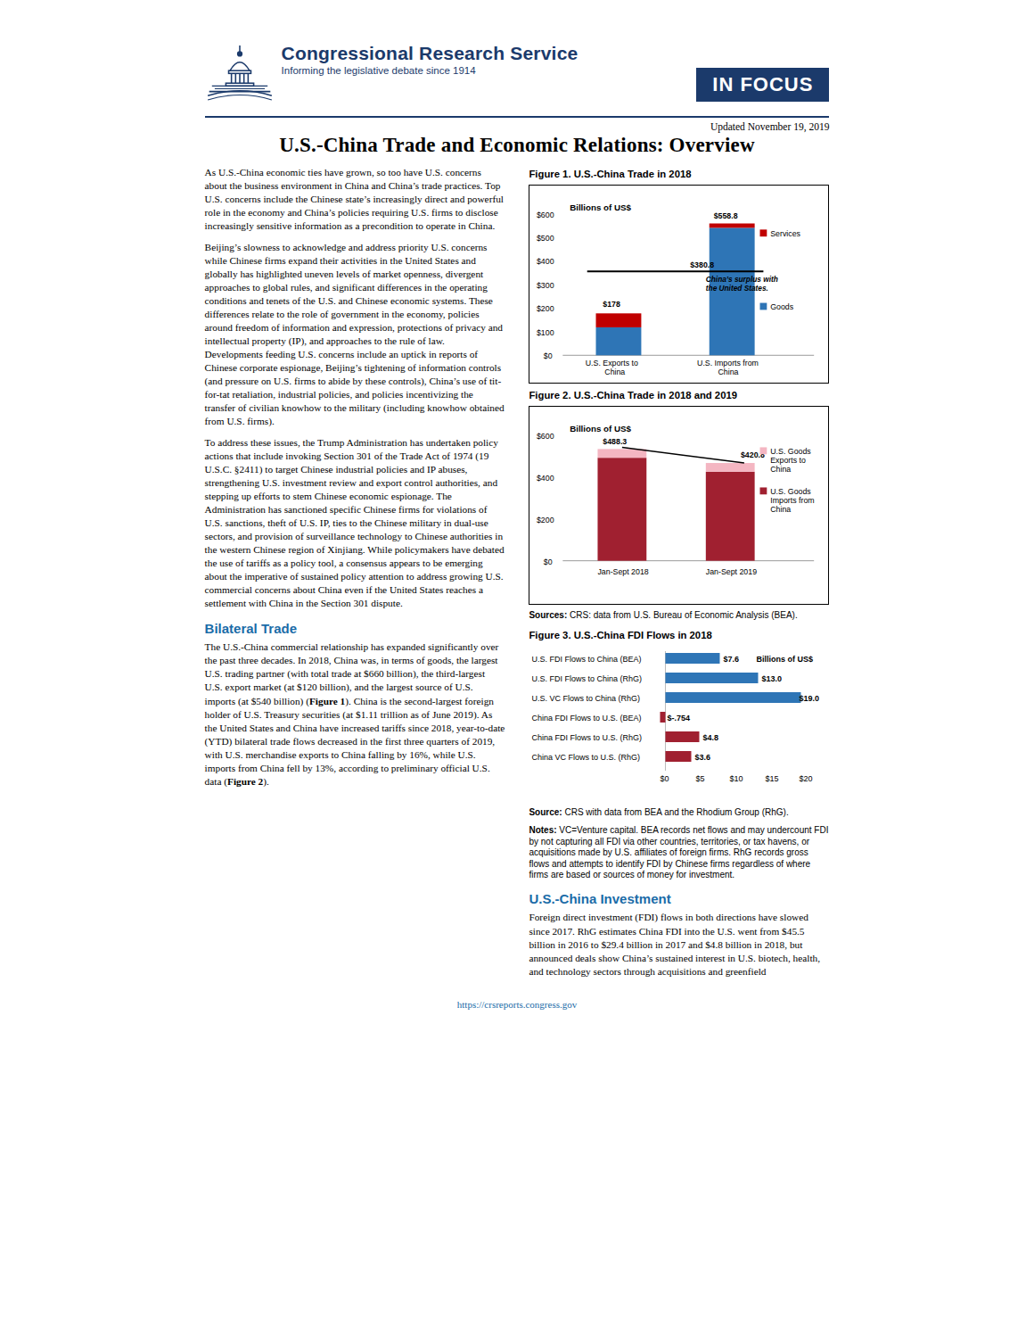Congressional Research Service
Informing the legislative debate since 1914
IN FOCUS
Updated November 19, 2019
U.S.-China Trade and Economic Relations: Overview
As U.S.-China economic ties have grown, so too have U.S. concerns about the business environment in China and China’s trade practices. Top U.S. concerns include the Chinese state’s increasingly direct and powerful role in the economy and China’s policies requiring U.S. firms to disclose increasingly sensitive information as a precondition to operate in China.
Beijing’s slowness to acknowledge and address priority U.S. concerns while Chinese firms expand their activities in the United States and globally has highlighted uneven levels of market openness, divergent approaches to global rules, and significant differences in the operating conditions and tenets of the U.S. and Chinese economic systems. These differences relate to the role of government in the economy, policies around freedom of information and expression, protections of privacy and intellectual property (IP), and approaches to the rule of law. Developments feeding U.S. concerns include an uptick in reports of Chinese corporate espionage, Beijing’s tightening of information controls (and pressure on U.S. firms to abide by these controls), China’s use of tit-for-tat retaliation, industrial policies, and policies incentivizing the transfer of civilian knowhow to the military (including knowhow obtained from U.S. firms).
To address these issues, the Trump Administration has undertaken policy actions that include invoking Section 301 of the Trade Act of 1974 (19 U.S.C. §2411) to target Chinese industrial policies and IP abuses, strengthening U.S. investment review and export control authorities, and stepping up efforts to stem Chinese economic espionage. The Administration has sanctioned specific Chinese firms for violations of U.S. sanctions, theft of U.S. IP, ties to the Chinese military in dual-use sectors, and provision of surveillance technology to Chinese authorities in the western Chinese region of Xinjiang. While policymakers have debated the use of tariffs as a policy tool, a consensus appears to be emerging about the imperative of sustained policy attention to address growing U.S. commercial concerns about China even if the United States reaches a settlement with China in the Section 301 dispute.
Bilateral Trade
The U.S.-China commercial relationship has expanded significantly over the past three decades. In 2018, China was, in terms of goods, the largest U.S. trading partner (with total trade at $660 billion), the third-largest U.S. export market (at $120 billion), and the largest source of U.S. imports (at $540 billion) (Figure 1). China is the second-largest foreign holder of U.S. Treasury securities (at $1.11 trillion as of June 2019). As the United States and China have increased tariffs since 2018, year-to-date (YTD) bilateral trade flows decreased in the first three quarters of 2019, with U.S. merchandise exports to China falling by 16%, while U.S. imports from China fell by 13%, according to preliminary official U.S. data (Figure 2).
Figure 1. U.S.-China Trade in 2018
$600 $500 $400 $300 $200 $100 $0 Billions of US$ $178 $558.8 $380.8 China’s surplus with the United States. Services Goods U.S. Exports to China U.S. Imports from China
Figure 2. U.S.-China Trade in 2018 and 2019
$600 $400 $200 $0 Billions of US$ $488.3 $420.8 U.S. Goods Exports to China U.S. Goods Imports from China Jan-Sept 2018 Jan-Sept 2019
Sources: CRS: data from U.S. Bureau of Economic Analysis (BEA).
Figure 3. U.S.-China FDI Flows in 2018
U.S. FDI Flows to China (BEA) U.S. FDI Flows to China (RhG) U.S. VC Flows to China (RhG) China FDI Flows to U.S. (BEA) China FDI Flows to U.S. (RhG) China VC Flows to U.S. (RhG) $7.6 $13.0 $19.0 $-.754 $4.8 $3.6 $0 $5 $10 $15 $20 Billions of US$
Source: CRS with data from BEA and the Rhodium Group (RhG).
Notes: VC=Venture capital. BEA records net flows and may undercount FDI by not capturing all FDI via other countries, territories, or tax havens, or acquisitions made by U.S. affiliates of foreign firms. RhG records gross flows and attempts to identify FDI by Chinese firms regardless of where firms are based or sources of money for investment.
U.S.-China Investment
Foreign direct investment (FDI) flows in both directions have slowed since 2017. RhG estimates China FDI into the U.S. went from $45.5 billion in 2016 to $29.4 billion in 2017 and $4.8 billion in 2018, but announced deals show China’s sustained interest in U.S. biotech, health, and technology sectors through acquisitions and greenfield
https://crsreports.congress.gov